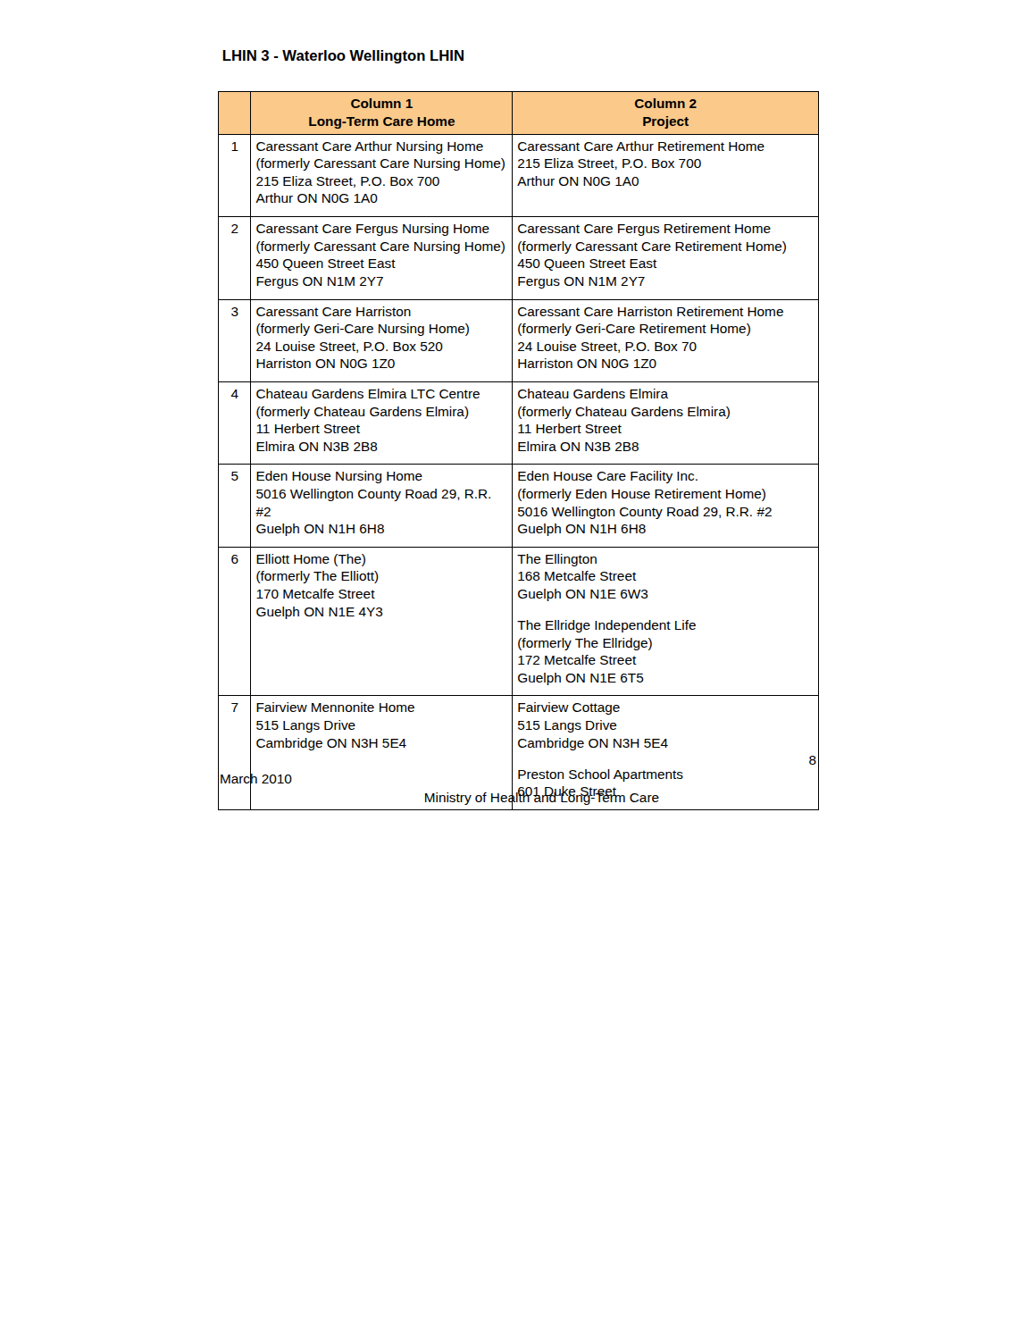LHIN 3 - Waterloo Wellington LHIN
| | Column 1 Long-Term Care Home | Column 2 Project |
| --- | --- | --- |
| 1 | Caressant Care Arthur Nursing Home (formerly Caressant Care Nursing Home) 215 Eliza Street, P.O. Box 700 Arthur ON N0G 1A0 | Caressant Care Arthur Retirement Home 215 Eliza Street, P.O. Box 700 Arthur ON N0G 1A0 |
| 2 | Caressant Care Fergus Nursing Home (formerly Caressant Care Nursing Home) 450 Queen Street East Fergus ON N1M 2Y7 | Caressant Care Fergus Retirement Home (formerly Caressant Care Retirement Home) 450 Queen Street East Fergus ON N1M 2Y7 |
| 3 | Caressant Care Harriston (formerly Geri-Care Nursing Home) 24 Louise Street, P.O. Box 520 Harriston ON N0G 1Z0 | Caressant Care Harriston Retirement Home (formerly Geri-Care Retirement Home) 24 Louise Street, P.O. Box 70 Harriston ON N0G 1Z0 |
| 4 | Chateau Gardens Elmira LTC Centre (formerly Chateau Gardens Elmira) 11 Herbert Street Elmira ON N3B 2B8 | Chateau Gardens Elmira (formerly Chateau Gardens Elmira) 11 Herbert Street Elmira ON N3B 2B8 |
| 5 | Eden House Nursing Home 5016 Wellington County Road 29, R.R. #2 Guelph ON N1H 6H8 | Eden House Care Facility Inc. (formerly Eden House Retirement Home) 5016 Wellington County Road 29, R.R. #2 Guelph ON N1H 6H8 |
| 6 | Elliott Home (The) (formerly The Elliott) 170 Metcalfe Street Guelph ON N1E 4Y3 | The Ellington 168 Metcalfe Street Guelph ON N1E 6W3 The Ellridge Independent Life (formerly The Ellridge) 172 Metcalfe Street Guelph ON N1E 6T5 |
| 7 | Fairview Mennonite Home 515 Langs Drive Cambridge ON N3H 5E4 | Fairview Cottage 515 Langs Drive Cambridge ON N3H 5E4 Preston School Apartments 601 Duke Street |
8
March 2010
Ministry of Health and Long-Term Care